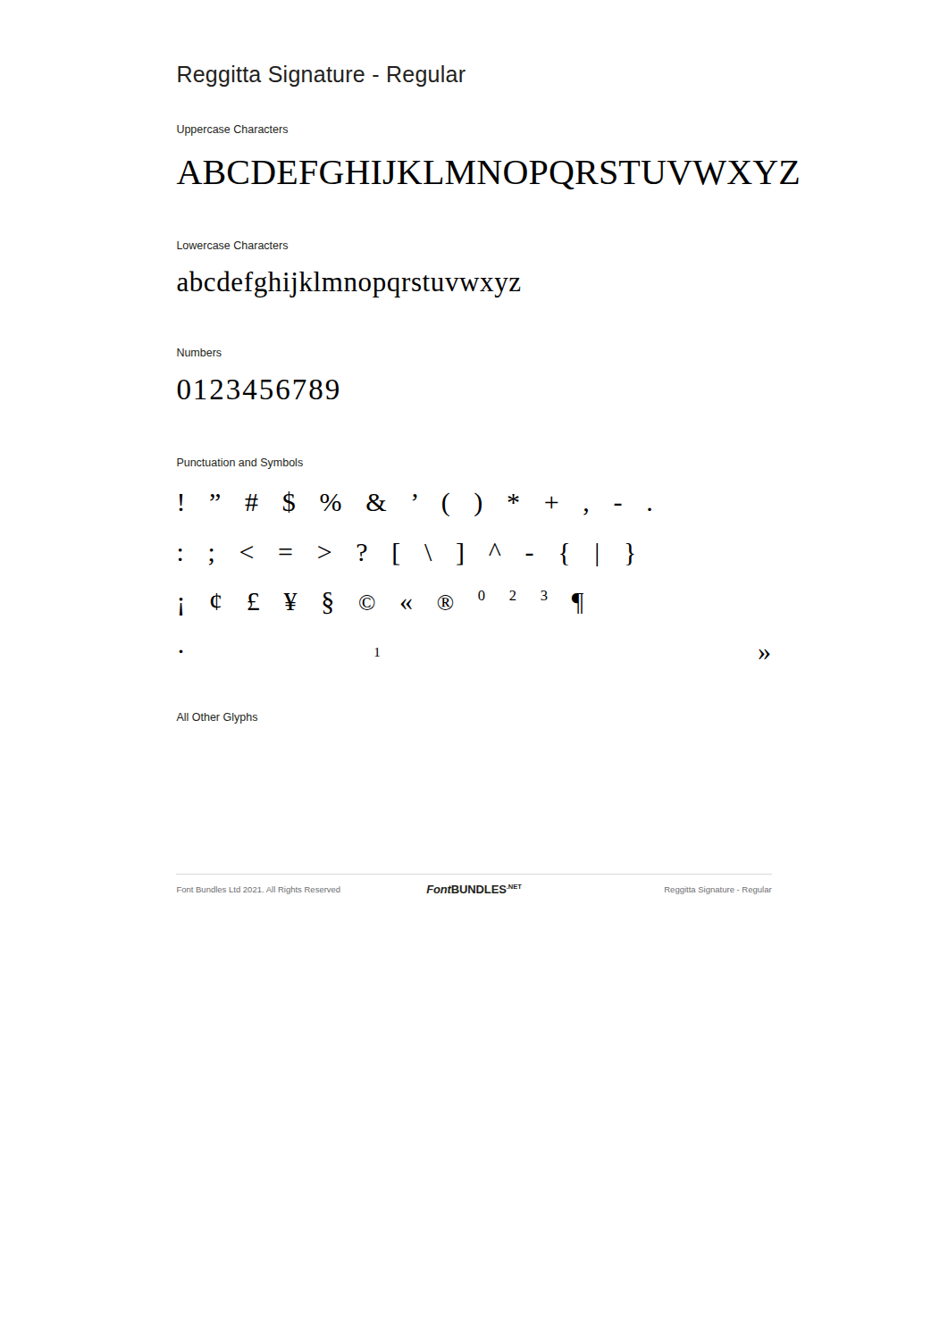Reggitta Signature - Regular
Uppercase Characters
ABCDEFGHIJKLMNOPQRSTUVWXYZ
Lowercase Characters
abcdefghijklmnopqrstuvwxyz
Numbers
0123456789
Punctuation and Symbols
! ” # $ % & ’ ( ) * + , - . : ; < = > ? [ \ ] ^ - { | } ¡ ¢ £ ¥ § © « ® 0 2 3 ¶ ·1»
All Other Glyphs
Font Bundles Ltd 2021. All Rights Reserved
Font BUNDLES.NET
Reggitta Signature - Regular